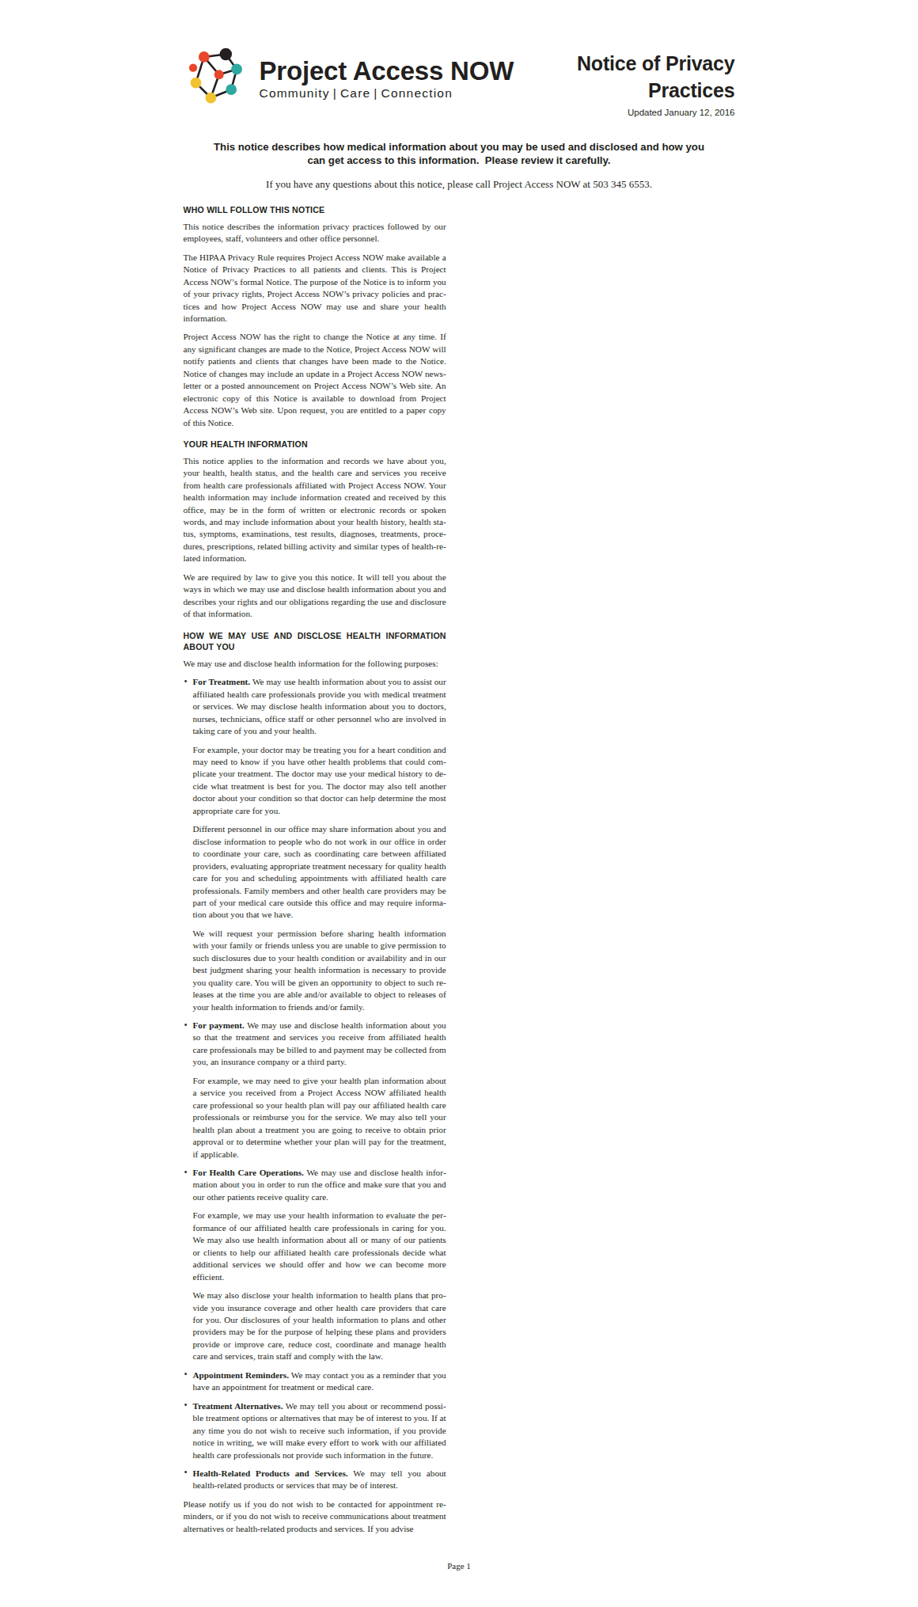Project Access NOW
Community|Care|Connection
Notice of Privacy Practices
Updated January 12, 2016
This notice describes how medical information about you may be used and disclosed and how you can get access to this information. Please review it carefully.
If you have any questions about this notice, please call Project Access NOW at 503 345 6553.
Who will follow this notice
This notice describes the information privacy practices followed by our employees, staff, volunteers and other office personnel.
The HIPAA Privacy Rule requires Project Access NOW make available a Notice of Privacy Practices to all patients and clients. This is Project Access NOW’s formal Notice. The purpose of the Notice is to inform you of your privacy rights, Project Access NOW’s privacy policies and practices and how Project Access NOW may use and share your health information.
Project Access NOW has the right to change the Notice at any time. If any significant changes are made to the Notice, Project Access NOW will notify patients and clients that changes have been made to the Notice. Notice of changes may include an update in a Project Access NOW newsletter or a posted announcement on Project Access NOW’s Web site. An electronic copy of this Notice is available to download from Project Access NOW’s Web site. Upon request, you are entitled to a paper copy of this Notice.
Your health information
This notice applies to the information and records we have about you, your health, health status, and the health care and services you receive from health care professionals affiliated with Project Access NOW. Your health information may include information created and received by this office, may be in the form of written or electronic records or spoken words, and may include information about your health history, health status, symptoms, examinations, test results, diagnoses, treatments, procedures, prescriptions, related billing activity and similar types of health-related information.
We are required by law to give you this notice. It will tell you about the ways in which we may use and disclose health information about you and describes your rights and our obligations regarding the use and disclosure of that information.
How we may use and disclose health information about you
We may use and disclose health information for the following purposes:
For Treatment. We may use health information about you to assist our affiliated health care professionals provide you with medical treatment or services. We may disclose health information about you to doctors, nurses, technicians, office staff or other personnel who are involved in taking care of you and your health.
For example, your doctor may be treating you for a heart condition and may need to know if you have other health problems that could complicate your treatment. The doctor may use your medical history to decide what treatment is best for you. The doctor may also tell another doctor about your condition so that doctor can help determine the most appropriate care for you.
Different personnel in our office may share information about you and disclose information to people who do not work in our office in order to coordinate your care, such as coordinating care between affiliated providers, evaluating appropriate treatment necessary for quality health care for you and scheduling appointments with affiliated health care professionals. Family members and other health care providers may be part of your medical care outside this office and may require information about you that we have.
We will request your permission before sharing health information with your family or friends unless you are unable to give permission to such disclosures due to your health condition or availability and in our best judgment sharing your health information is necessary to provide you quality care. You will be given an opportunity to object to such releases at the time you are able and/or available to object to releases of your health information to friends and/or family.
For payment. We may use and disclose health information about you so that the treatment and services you receive from affiliated health care professionals may be billed to and payment may be collected from you, an insurance company or a third party.
For example, we may need to give your health plan information about a service you received from a Project Access NOW affiliated health care professional so your health plan will pay our affiliated health care professionals or reimburse you for the service. We may also tell your health plan about a treatment you are going to receive to obtain prior approval or to determine whether your plan will pay for the treatment, if applicable.
For Health Care Operations. We may use and disclose health information about you in order to run the office and make sure that you and our other patients receive quality care.
For example, we may use your health information to evaluate the performance of our affiliated health care professionals in caring for you. We may also use health information about all or many of our patients or clients to help our affiliated health care professionals decide what additional services we should offer and how we can become more efficient.
We may also disclose your health information to health plans that provide you insurance coverage and other health care providers that care for you. Our disclosures of your health information to plans and other providers may be for the purpose of helping these plans and providers provide or improve care, reduce cost, coordinate and manage health care and services, train staff and comply with the law.
Appointment Reminders. We may contact you as a reminder that you have an appointment for treatment or medical care.
Treatment Alternatives. We may tell you about or recommend possible treatment options or alternatives that may be of interest to you. If at any time you do not wish to receive such information, if you provide notice in writing, we will make every effort to work with our affiliated health care professionals not provide such information in the future.
Health-Related Products and Services. We may tell you about health-related products or services that may be of interest.
Please notify us if you do not wish to be contacted for appointment reminders, or if you do not wish to receive communications about treatment alternatives or health-related products and services. If you advise
Page 1